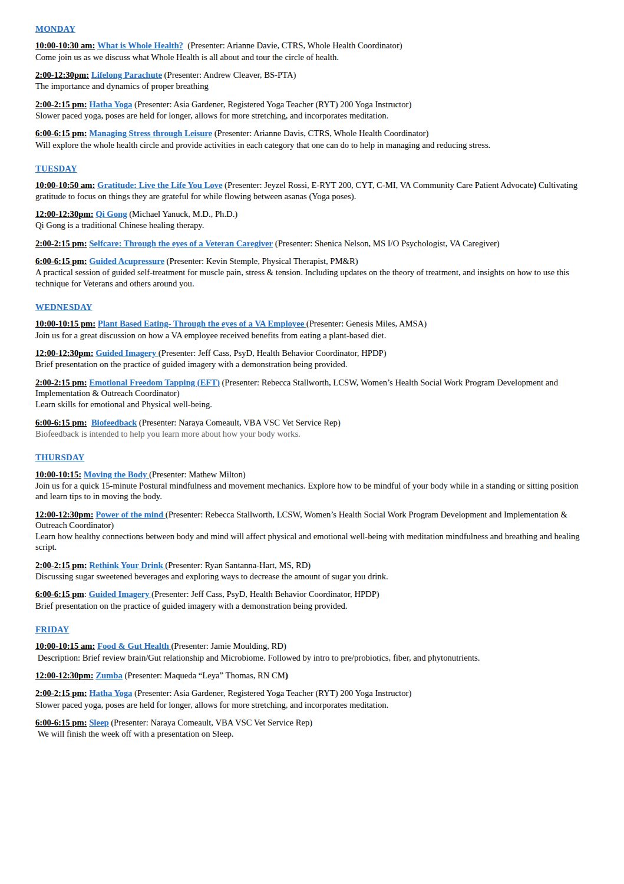MONDAY
10:00-10:30 am: What is Whole Health? (Presenter: Arianne Davie, CTRS, Whole Health Coordinator) Come join us as we discuss what Whole Health is all about and tour the circle of health.
2:00-12:30pm: Lifelong Parachute (Presenter: Andrew Cleaver, BS-PTA) The importance and dynamics of proper breathing
2:00-2:15 pm: Hatha Yoga (Presenter: Asia Gardener, Registered Yoga Teacher (RYT) 200 Yoga Instructor) Slower paced yoga, poses are held for longer, allows for more stretching, and incorporates meditation.
6:00-6:15 pm: Managing Stress through Leisure (Presenter: Arianne Davis, CTRS, Whole Health Coordinator) Will explore the whole health circle and provide activities in each category that one can do to help in managing and reducing stress.
TUESDAY
10:00-10:50 am: Gratitude: Live the Life You Love (Presenter: Jeyzel Rossi, E-RYT 200, CYT, C-MI, VA Community Care Patient Advocate) Cultivating gratitude to focus on things they are grateful for while flowing between asanas (Yoga poses).
12:00-12:30pm: Qi Gong (Michael Yanuck, M.D., Ph.D.) Qi Gong is a traditional Chinese healing therapy.
2:00-2:15 pm: Selfcare: Through the eyes of a Veteran Caregiver (Presenter: Shenica Nelson, MS I/O Psychologist, VA Caregiver)
6:00-6:15 pm: Guided Acupressure (Presenter: Kevin Stemple, Physical Therapist, PM&R) A practical session of guided self-treatment for muscle pain, stress & tension. Including updates on the theory of treatment, and insights on how to use this technique for Veterans and others around you.
WEDNESDAY
10:00-10:15 pm: Plant Based Eating- Through the eyes of a VA Employee (Presenter: Genesis Miles, AMSA) Join us for a great discussion on how a VA employee received benefits from eating a plant-based diet.
12:00-12:30pm: Guided Imagery (Presenter: Jeff Cass, PsyD, Health Behavior Coordinator, HPDP) Brief presentation on the practice of guided imagery with a demonstration being provided.
2:00-2:15 pm: Emotional Freedom Tapping (EFT) (Presenter: Rebecca Stallworth, LCSW, Women’s Health Social Work Program Development and Implementation & Outreach Coordinator) Learn skills for emotional and Physical well-being.
6:00-6:15 pm: Biofeedback (Presenter: Naraya Comeault, VBA VSC Vet Service Rep) Biofeedback is intended to help you learn more about how your body works.
THURSDAY
10:00-10:15: Moving the Body (Presenter: Mathew Milton) Join us for a quick 15-minute Postural mindfulness and movement mechanics. Explore how to be mindful of your body while in a standing or sitting position and learn tips to in moving the body.
12:00-12:30pm: Power of the mind (Presenter: Rebecca Stallworth, LCSW, Women’s Health Social Work Program Development and Implementation & Outreach Coordinator) Learn how healthy connections between body and mind will affect physical and emotional well-being with meditation mindfulness and breathing and healing script.
2:00-2:15 pm: Rethink Your Drink (Presenter: Ryan Santanna-Hart, MS, RD) Discussing sugar sweetened beverages and exploring ways to decrease the amount of sugar you drink.
6:00-6:15 pm: Guided Imagery (Presenter: Jeff Cass, PsyD, Health Behavior Coordinator, HPDP) Brief presentation on the practice of guided imagery with a demonstration being provided.
FRIDAY
10:00-10:15 am: Food & Gut Health (Presenter: Jamie Moulding, RD) Description: Brief review brain/Gut relationship and Microbiome. Followed by intro to pre/probiotics, fiber, and phytonutrients.
12:00-12:30pm: Zumba (Presenter: Maqueda “Leya” Thomas, RN CM)
2:00-2:15 pm: Hatha Yoga (Presenter: Asia Gardener, Registered Yoga Teacher (RYT) 200 Yoga Instructor) Slower paced yoga, poses are held for longer, allows for more stretching, and incorporates meditation.
6:00-6:15 pm: Sleep (Presenter: Naraya Comeault, VBA VSC Vet Service Rep) We will finish the week off with a presentation on Sleep.